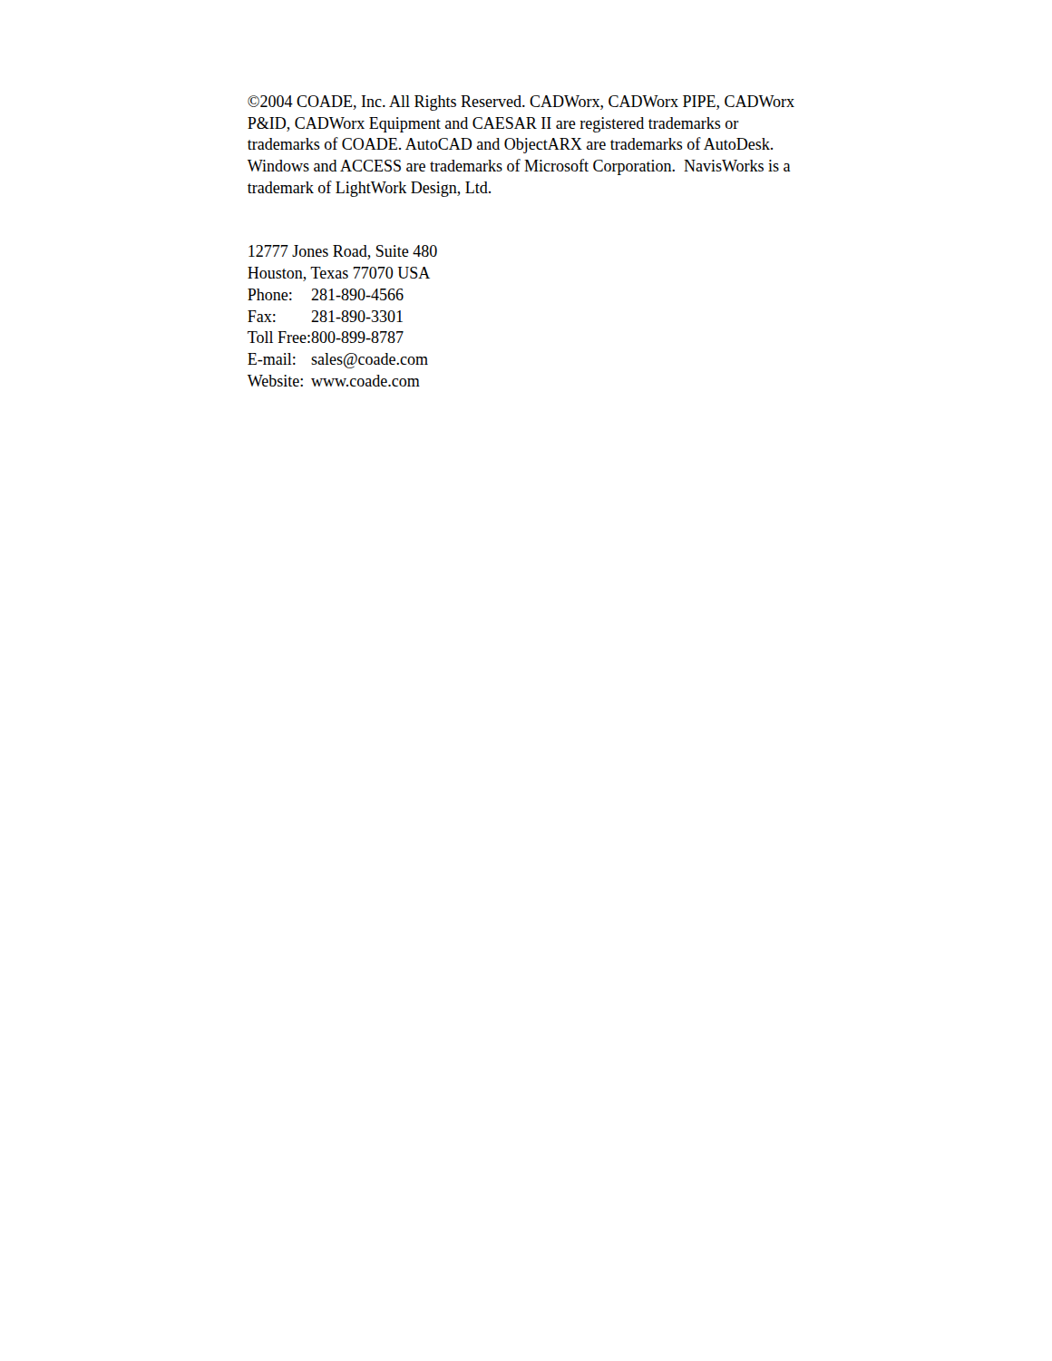©2004 COADE, Inc. All Rights Reserved. CADWorx, CADWorx PIPE, CADWorx P&ID, CADWorx Equipment and CAESAR II are registered trademarks or trademarks of COADE. AutoCAD and ObjectARX are trademarks of AutoDesk. Windows and ACCESS are trademarks of Microsoft Corporation. NavisWorks is a trademark of LightWork Design, Ltd.
12777 Jones Road, Suite 480
Houston, Texas 77070 USA
| Phone: | 281-890-4566 |
| Fax: | 281-890-3301 |
| Toll Free: | 800-899-8787 |
| E-mail: | sales@coade.com |
| Website: | www.coade.com |